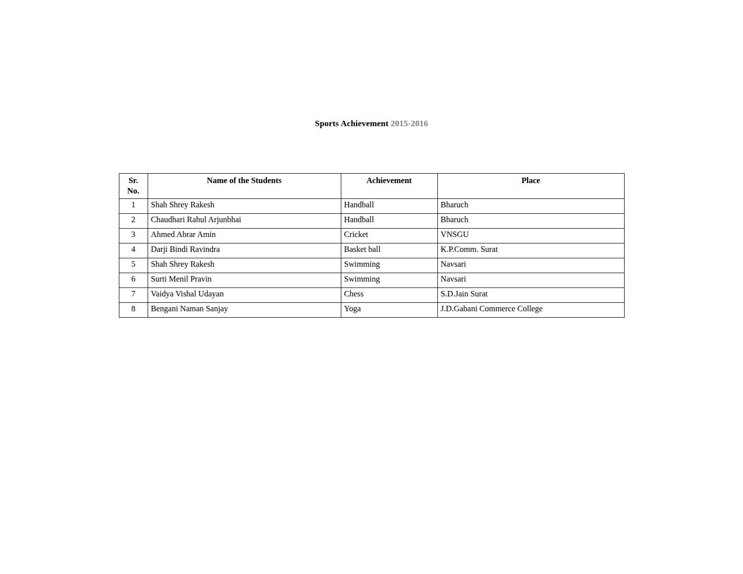Sports Achievement 2015-2016
| Sr. No. | Name of the Students | Achievement | Place |
| --- | --- | --- | --- |
| 1 | Shah Shrey Rakesh | Handball | Bharuch |
| 2 | Chaudhari Rahul Arjunbhai | Handball | Bharuch |
| 3 | Ahmed Abrar Amin | Cricket | VNSGU |
| 4 | Darji Bindi Ravindra | Basket ball | K.P.Comm. Surat |
| 5 | Shah Shrey Rakesh | Swimming | Navsari |
| 6 | Surti Menil Pravin | Swimming | Navsari |
| 7 | Vaidya Vishal Udayan | Chess | S.D.Jain Surat |
| 8 | Bengani Naman Sanjay | Yoga | J.D.Gabani Commerce College |